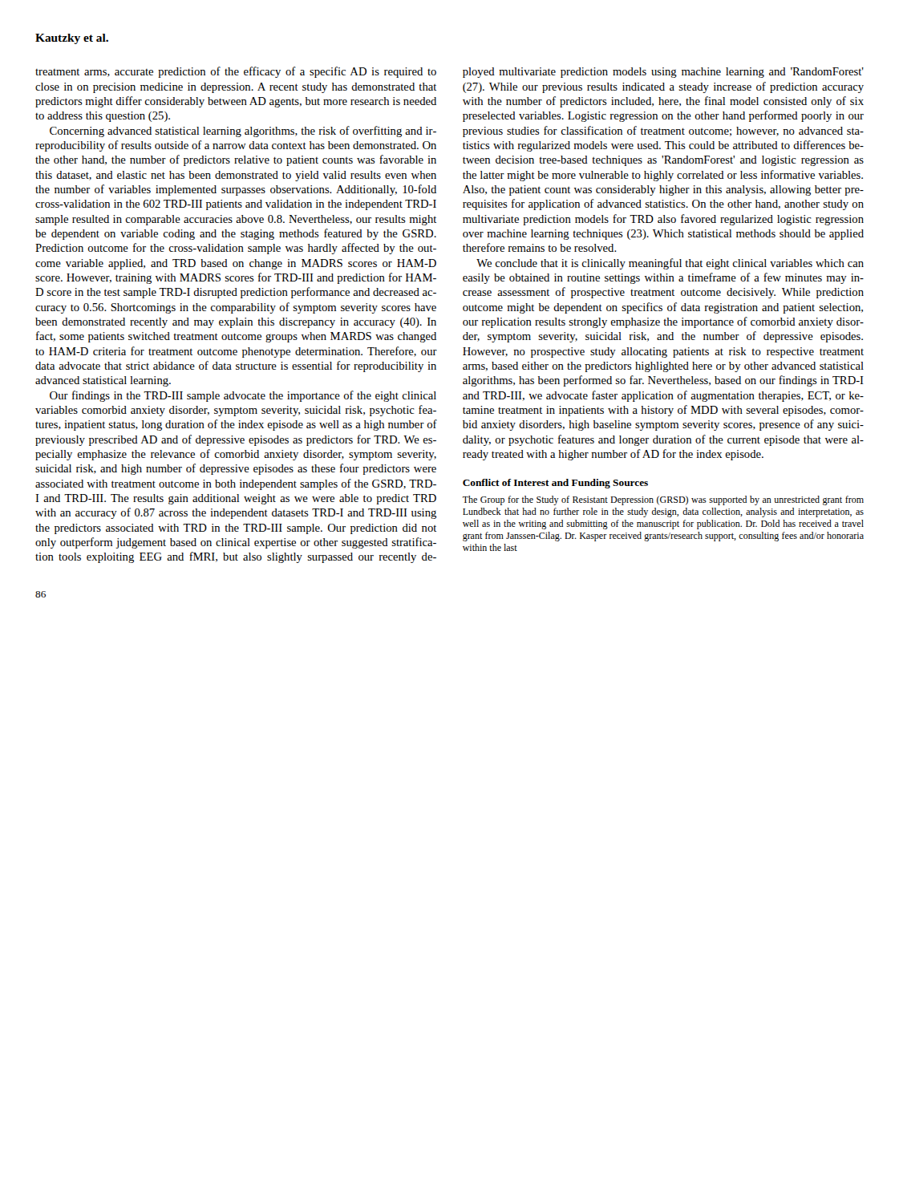Kautzky et al.
treatment arms, accurate prediction of the efficacy of a specific AD is required to close in on precision medicine in depression. A recent study has demonstrated that predictors might differ considerably between AD agents, but more research is needed to address this question (25).
Concerning advanced statistical learning algorithms, the risk of overfitting and irreproducibility of results outside of a narrow data context has been demonstrated. On the other hand, the number of predictors relative to patient counts was favorable in this dataset, and elastic net has been demonstrated to yield valid results even when the number of variables implemented surpasses observations. Additionally, 10-fold cross-validation in the 602 TRD-III patients and validation in the independent TRD-I sample resulted in comparable accuracies above 0.8. Nevertheless, our results might be dependent on variable coding and the staging methods featured by the GSRD. Prediction outcome for the cross-validation sample was hardly affected by the outcome variable applied, and TRD based on change in MADRS scores or HAM-D score. However, training with MADRS scores for TRD-III and prediction for HAM-D score in the test sample TRD-I disrupted prediction performance and decreased accuracy to 0.56. Shortcomings in the comparability of symptom severity scores have been demonstrated recently and may explain this discrepancy in accuracy (40). In fact, some patients switched treatment outcome groups when MARDS was changed to HAM-D criteria for treatment outcome phenotype determination. Therefore, our data advocate that strict abidance of data structure is essential for reproducibility in advanced statistical learning.
Our findings in the TRD-III sample advocate the importance of the eight clinical variables comorbid anxiety disorder, symptom severity, suicidal risk, psychotic features, inpatient status, long duration of the index episode as well as a high number of previously prescribed AD and of depressive episodes as predictors for TRD. We especially emphasize the relevance of comorbid anxiety disorder, symptom severity, suicidal risk, and high number of depressive episodes as these four predictors were associated with treatment outcome in both independent samples of the GSRD, TRD-I and TRD-III. The results gain additional weight as we were able to predict TRD with an accuracy of 0.87 across the independent datasets TRD-I and TRD-III using the predictors associated with TRD in the TRD-III sample. Our prediction did not only outperform judgement based on clinical expertise or other suggested stratification tools exploiting EEG and fMRI, but also slightly surpassed our recently deployed multivariate prediction models using machine learning and 'RandomForest' (27). While our previous results indicated a steady increase of prediction accuracy with the number of predictors included, here, the final model consisted only of six preselected variables. Logistic regression on the other hand performed poorly in our previous studies for classification of treatment outcome; however, no advanced statistics with regularized models were used. This could be attributed to differences between decision tree-based techniques as 'RandomForest' and logistic regression as the latter might be more vulnerable to highly correlated or less informative variables. Also, the patient count was considerably higher in this analysis, allowing better prerequisites for application of advanced statistics. On the other hand, another study on multivariate prediction models for TRD also favored regularized logistic regression over machine learning techniques (23). Which statistical methods should be applied therefore remains to be resolved.
We conclude that it is clinically meaningful that eight clinical variables which can easily be obtained in routine settings within a timeframe of a few minutes may increase assessment of prospective treatment outcome decisively. While prediction outcome might be dependent on specifics of data registration and patient selection, our replication results strongly emphasize the importance of comorbid anxiety disorder, symptom severity, suicidal risk, and the number of depressive episodes. However, no prospective study allocating patients at risk to respective treatment arms, based either on the predictors highlighted here or by other advanced statistical algorithms, has been performed so far. Nevertheless, based on our findings in TRD-I and TRD-III, we advocate faster application of augmentation therapies, ECT, or ketamine treatment in inpatients with a history of MDD with several episodes, comorbid anxiety disorders, high baseline symptom severity scores, presence of any suicidality, or psychotic features and longer duration of the current episode that were already treated with a higher number of AD for the index episode.
Conflict of Interest and Funding Sources
The Group for the Study of Resistant Depression (GRSD) was supported by an unrestricted grant from Lundbeck that had no further role in the study design, data collection, analysis and interpretation, as well as in the writing and submitting of the manuscript for publication. Dr. Dold has received a travel grant from Janssen-Cilag. Dr. Kasper received grants/research support, consulting fees and/or honoraria within the last
86